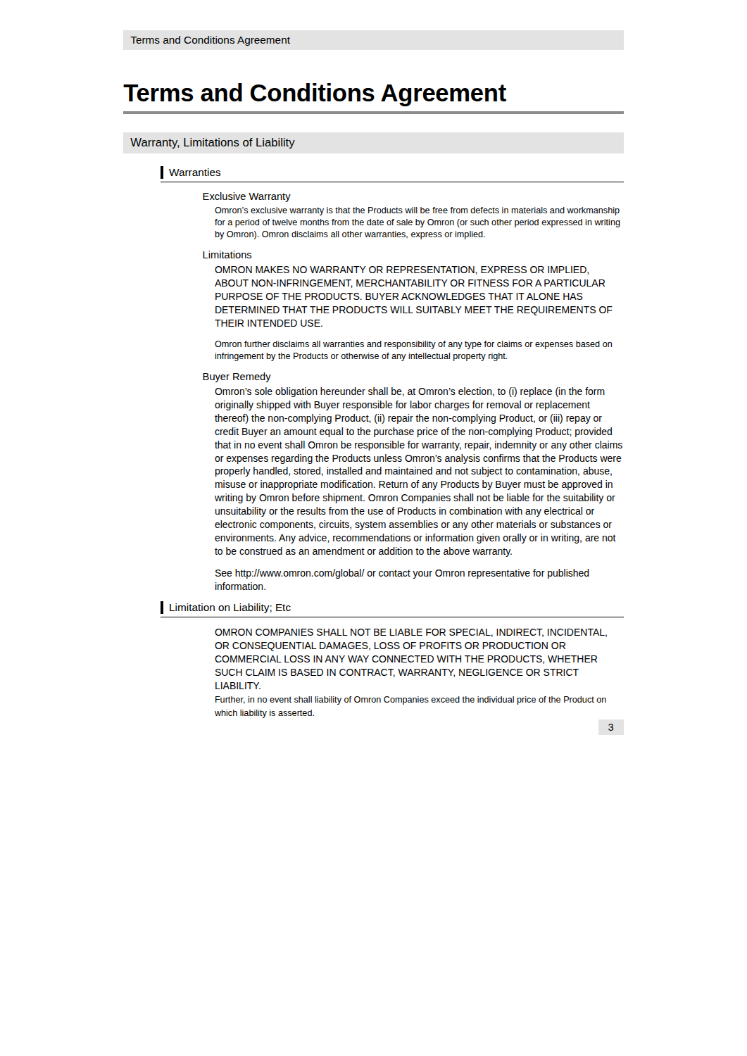Terms and Conditions Agreement
Terms and Conditions Agreement
Warranty, Limitations of Liability
Warranties
Exclusive Warranty
Omron’s exclusive warranty is that the Products will be free from defects in materials and workmanship for a period of twelve months from the date of sale by Omron (or such other period expressed in writing by Omron). Omron disclaims all other warranties, express or implied.
Limitations
OMRON MAKES NO WARRANTY OR REPRESENTATION, EXPRESS OR IMPLIED, ABOUT NON-INFRINGEMENT, MERCHANTABILITY OR FITNESS FOR A PARTICULAR PURPOSE OF THE PRODUCTS. BUYER ACKNOWLEDGES THAT IT ALONE HAS DETERMINED THAT THE PRODUCTS WILL SUITABLY MEET THE REQUIREMENTS OF THEIR INTENDED USE.
Omron further disclaims all warranties and responsibility of any type for claims or expenses based on infringement by the Products or otherwise of any intellectual property right.
Buyer Remedy
Omron’s sole obligation hereunder shall be, at Omron’s election, to (i) replace (in the form originally shipped with Buyer responsible for labor charges for removal or replacement thereof) the non-complying Product, (ii) repair the non-complying Product, or (iii) repay or credit Buyer an amount equal to the purchase price of the non-complying Product; provided that in no event shall Omron be responsible for warranty, repair, indemnity or any other claims or expenses regarding the Products unless Omron’s analysis confirms that the Products were properly handled, stored, installed and maintained and not subject to contamination, abuse, misuse or inappropriate modification. Return of any Products by Buyer must be approved in writing by Omron before shipment. Omron Companies shall not be liable for the suitability or unsuitability or the results from the use of Products in combination with any electrical or electronic components, circuits, system assemblies or any other materials or substances or environments. Any advice, recommendations or information given orally or in writing, are not to be construed as an amendment or addition to the above warranty.
See http://www.omron.com/global/ or contact your Omron representative for published information.
Limitation on Liability; Etc
OMRON COMPANIES SHALL NOT BE LIABLE FOR SPECIAL, INDIRECT, INCIDENTAL, OR CONSEQUENTIAL DAMAGES, LOSS OF PROFITS OR PRODUCTION OR COMMERCIAL LOSS IN ANY WAY CONNECTED WITH THE PRODUCTS, WHETHER SUCH CLAIM IS BASED IN CONTRACT, WARRANTY, NEGLIGENCE OR STRICT LIABILITY.
Further, in no event shall liability of Omron Companies exceed the individual price of the Product on which liability is asserted.
3